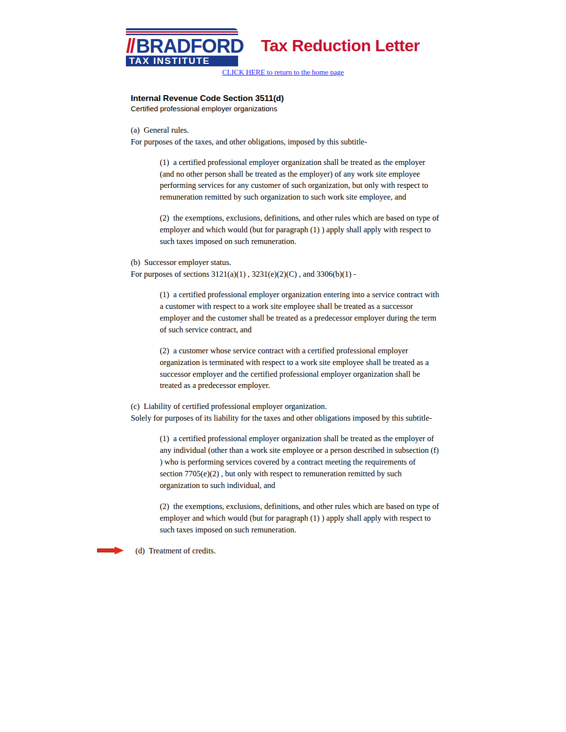//BRADFORD TAX INSTITUTE
Tax Reduction Letter
CLICK HERE to return to the home page
Internal Revenue Code Section 3511(d)
Certified professional employer organizations
(a) General rules.
For purposes of the taxes, and other obligations, imposed by this subtitle-
(1) a certified professional employer organization shall be treated as the employer (and no other person shall be treated as the employer) of any work site employee performing services for any customer of such organization, but only with respect to remuneration remitted by such organization to such work site employee, and
(2) the exemptions, exclusions, definitions, and other rules which are based on type of employer and which would (but for paragraph (1) ) apply shall apply with respect to such taxes imposed on such remuneration.
(b) Successor employer status.
For purposes of sections 3121(a)(1) , 3231(e)(2)(C) , and 3306(b)(1) -
(1) a certified professional employer organization entering into a service contract with a customer with respect to a work site employee shall be treated as a successor employer and the customer shall be treated as a predecessor employer during the term of such service contract, and
(2) a customer whose service contract with a certified professional employer organization is terminated with respect to a work site employee shall be treated as a successor employer and the certified professional employer organization shall be treated as a predecessor employer.
(c) Liability of certified professional employer organization.
Solely for purposes of its liability for the taxes and other obligations imposed by this subtitle-
(1) a certified professional employer organization shall be treated as the employer of any individual (other than a work site employee or a person described in subsection (f) ) who is performing services covered by a contract meeting the requirements of section 7705(e)(2) , but only with respect to remuneration remitted by such organization to such individual, and
(2) the exemptions, exclusions, definitions, and other rules which are based on type of employer and which would (but for paragraph (1) ) apply shall apply with respect to such taxes imposed on such remuneration.
(d) Treatment of credits.